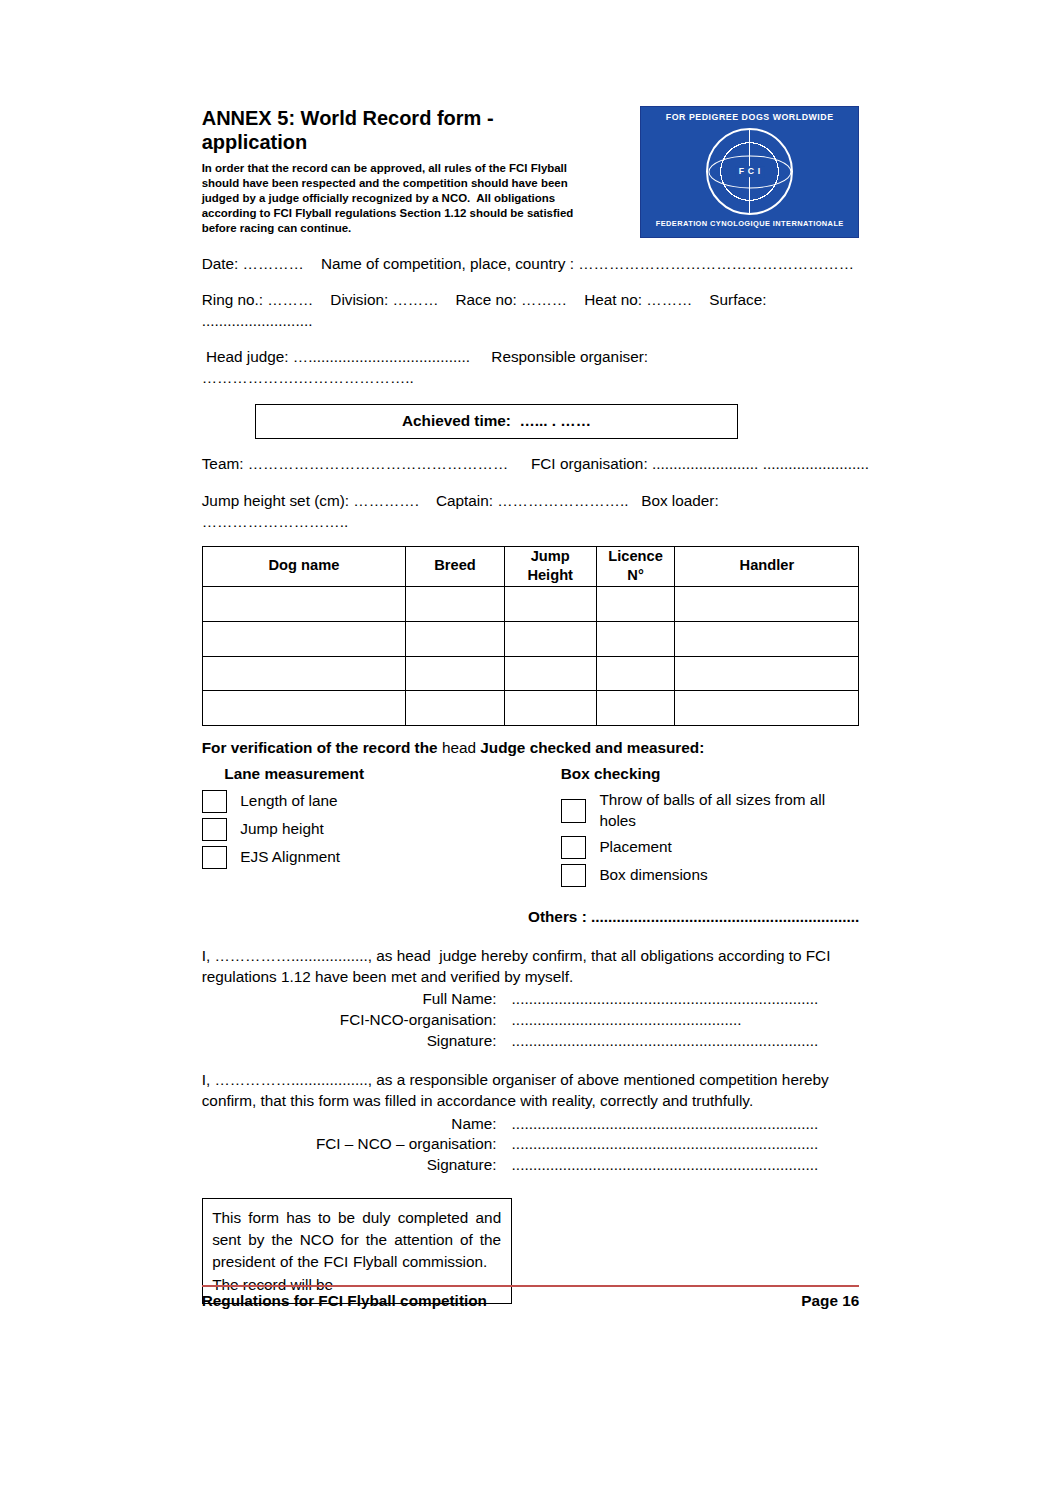ANNEX 5: World Record form - application
In order that the record can be approved, all rules of the FCI Flyball should have been respected and the competition should have been judged by a judge officially recognized by a NCO. All obligations according to FCI Flyball regulations Section 1.12 should be satisfied before racing can continue.
For Pedigree Dogs Worldwide
Federation Cynologique Internationale
Date: ………… Name of competition, place, country : ………………………………………………
Ring no.: ……… Division: ……… Race no: ……… Heat no: ……… Surface: ..........................
Head judge: …...................................... Responsible organiser: ……………….…………………..
Achieved time: …... . ……
Team: ……………………………………………
FCI organisation: ......................... .........................
Jump height set (cm): …………. Captain: …………………….. Box loader: ………………………..
| Dog name | Breed | Jump Height | Licence N° | Handler |
| --- | --- | --- | --- | --- |
For verification of the record the head Judge checked and measured:
Lane measurement
Box checking
Length of lane
Jump height
EJS Alignment
Throw of balls of all sizes from all holes
Placement
Box dimensions
Others : ...............................................................
I, …………….................., as head judge hereby confirm, that all obligations according to FCI regulations 1.12 have been met and verified by myself.
Full Name:........................................................................
FCI-NCO-organisation:......................................................
Signature:........................................................................
I, …………….................., as a responsible organiser of above mentioned competition hereby confirm, that this form was filled in accordance with reality, correctly and truthfully.
Name:........................................................................
FCI – NCO – organisation:........................................................................
Signature:........................................................................
This form has to be duly completed and sent by the NCO for the attention of the president of the FCI Flyball commission. The record will be
Regulations for FCI Flyball competition Page 16